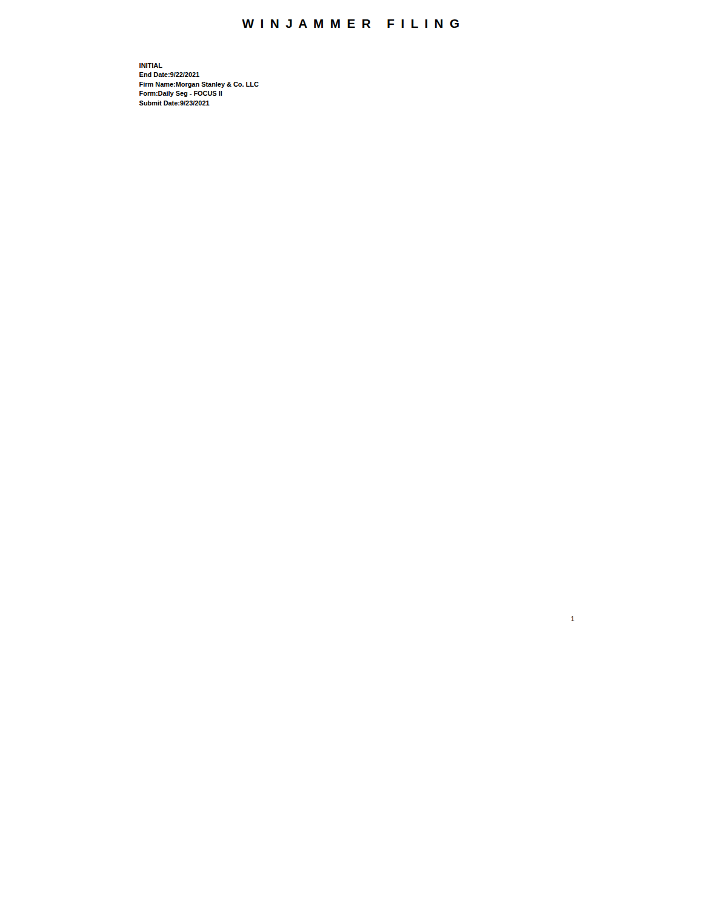W I N J A M M E R F I L I N G
INITIAL
End Date:9/22/2021
Firm Name:Morgan Stanley & Co. LLC
Form:Daily Seg - FOCUS II
Submit Date:9/23/2021
1